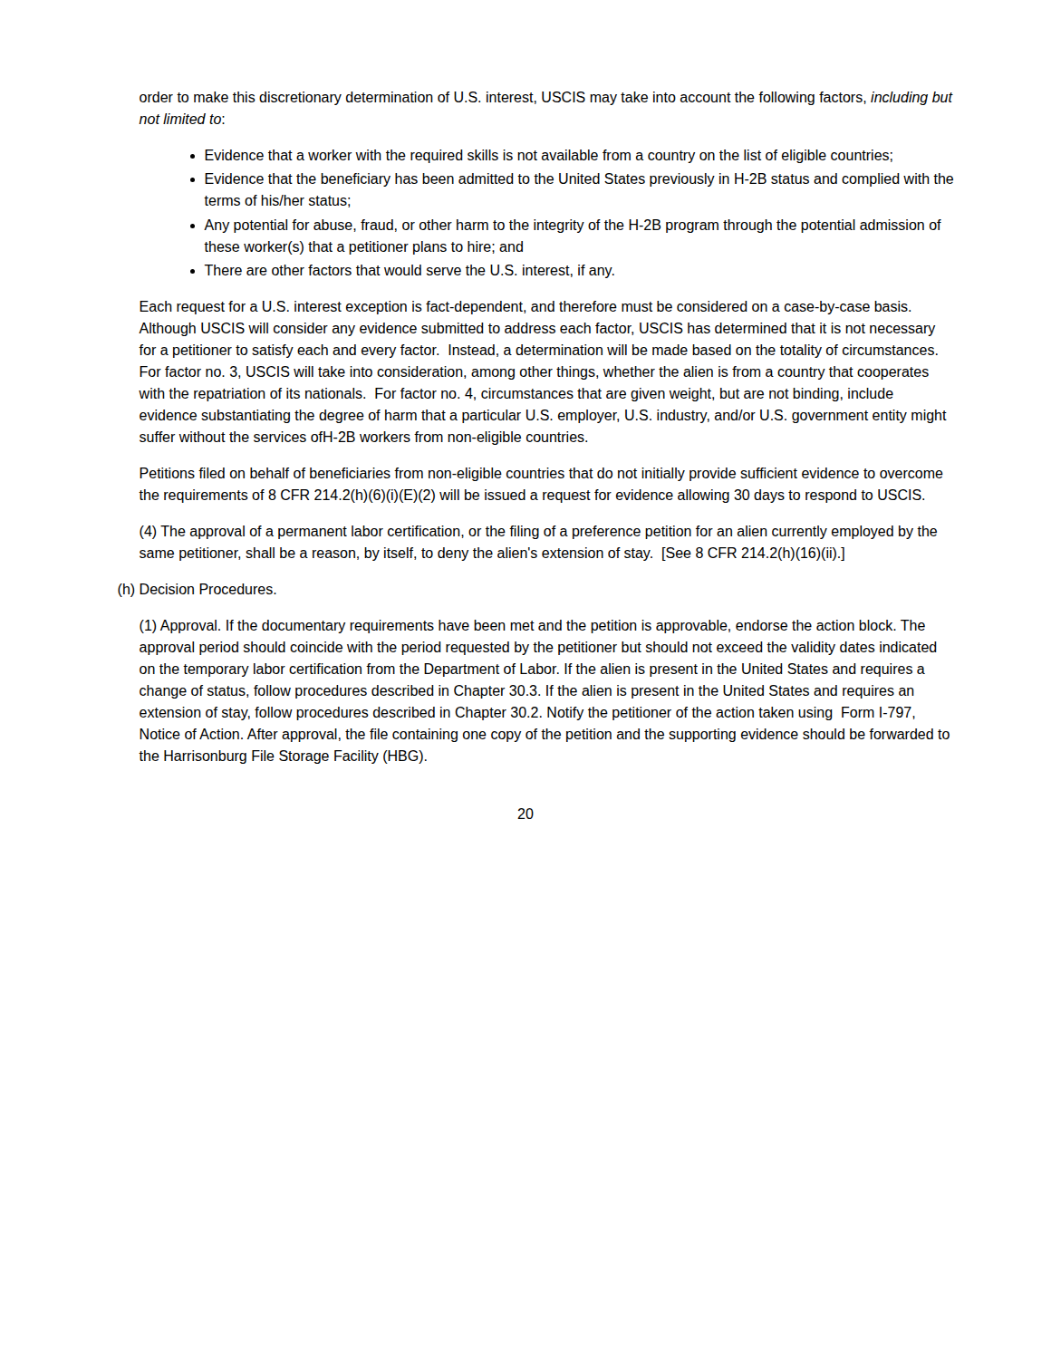order to make this discretionary determination of U.S. interest, USCIS may take into account the following factors, including but not limited to:
Evidence that a worker with the required skills is not available from a country on the list of eligible countries;
Evidence that the beneficiary has been admitted to the United States previously in H-2B status and complied with the terms of his/her status;
Any potential for abuse, fraud, or other harm to the integrity of the H-2B program through the potential admission of these worker(s) that a petitioner plans to hire; and
There are other factors that would serve the U.S. interest, if any.
Each request for a U.S. interest exception is fact-dependent, and therefore must be considered on a case-by-case basis. Although USCIS will consider any evidence submitted to address each factor, USCIS has determined that it is not necessary for a petitioner to satisfy each and every factor. Instead, a determination will be made based on the totality of circumstances. For factor no. 3, USCIS will take into consideration, among other things, whether the alien is from a country that cooperates with the repatriation of its nationals. For factor no. 4, circumstances that are given weight, but are not binding, include evidence substantiating the degree of harm that a particular U.S. employer, U.S. industry, and/or U.S. government entity might suffer without the services ofH-2B workers from non-eligible countries.
Petitions filed on behalf of beneficiaries from non-eligible countries that do not initially provide sufficient evidence to overcome the requirements of 8 CFR 214.2(h)(6)(i)(E)(2) will be issued a request for evidence allowing 30 days to respond to USCIS.
(4) The approval of a permanent labor certification, or the filing of a preference petition for an alien currently employed by the same petitioner, shall be a reason, by itself, to deny the alien's extension of stay. [See 8 CFR 214.2(h)(16)(ii).]
(h) Decision Procedures.
(1) Approval. If the documentary requirements have been met and the petition is approvable, endorse the action block. The approval period should coincide with the period requested by the petitioner but should not exceed the validity dates indicated on the temporary labor certification from the Department of Labor. If the alien is present in the United States and requires a change of status, follow procedures described in Chapter 30.3. If the alien is present in the United States and requires an extension of stay, follow procedures described in Chapter 30.2. Notify the petitioner of the action taken using Form I-797, Notice of Action. After approval, the file containing one copy of the petition and the supporting evidence should be forwarded to the Harrisonburg File Storage Facility (HBG).
20